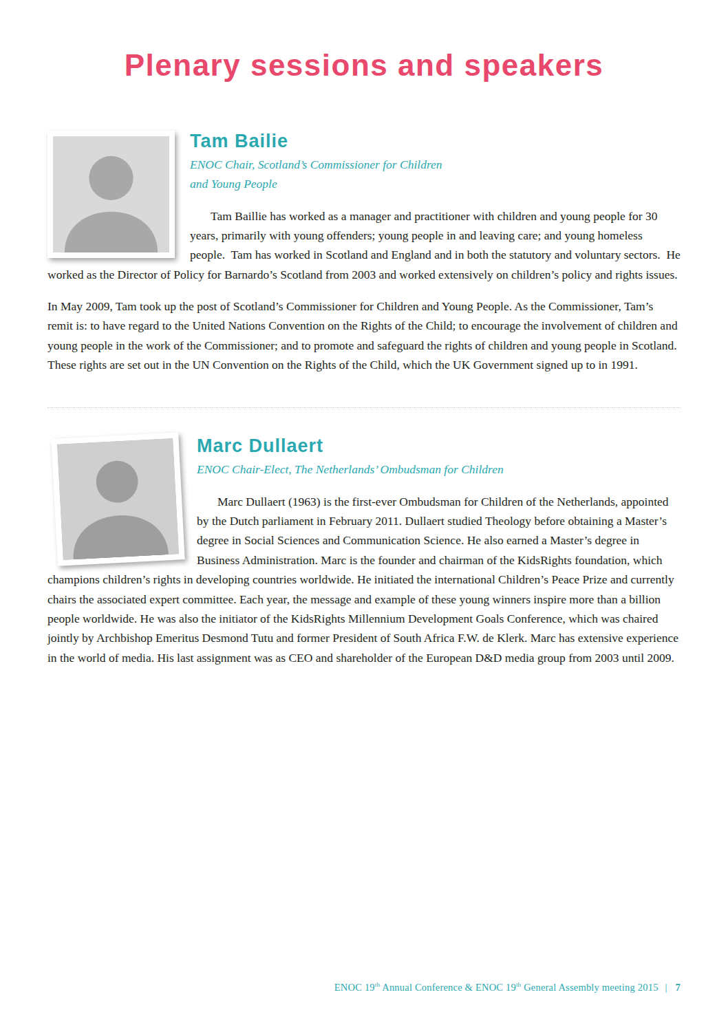Plenary sessions and speakers
Tam Bailie
ENOC Chair, Scotland’s Commissioner for Children
and Young People
Tam Baillie has worked as a manager and practitioner with children and young people for 30 years, primarily with young offenders; young people in and leaving care; and young homeless people. Tam has worked in Scotland and England and in both the statutory and voluntary sectors. He worked as the Director of Policy for Barnardo’s Scotland from 2003 and worked extensively on children’s policy and rights issues.
In May 2009, Tam took up the post of Scotland’s Commissioner for Children and Young People. As the Commissioner, Tam’s remit is: to have regard to the United Nations Convention on the Rights of the Child; to encourage the involvement of children and young people in the work of the Commissioner; and to promote and safeguard the rights of children and young people in Scotland. These rights are set out in the UN Convention on the Rights of the Child, which the UK Government signed up to in 1991.
Marc Dullaert
ENOC Chair-Elect, The Netherlands’ Ombudsman for Children
Marc Dullaert (1963) is the first-ever Ombudsman for Children of the Netherlands, appointed by the Dutch parliament in February 2011. Dullaert studied Theology before obtaining a Master’s degree in Social Sciences and Communication Science. He also earned a Master’s degree in Business Administration. Marc is the founder and chairman of the KidsRights foundation, which champions children’s rights in developing countries worldwide. He initiated the international Children’s Peace Prize and currently chairs the associated expert committee. Each year, the message and example of these young winners inspire more than a billion people worldwide. He was also the initiator of the KidsRights Millennium Development Goals Conference, which was chaired jointly by Archbishop Emeritus Desmond Tutu and former President of South Africa F.W. de Klerk. Marc has extensive experience in the world of media. His last assignment was as CEO and shareholder of the European D&D media group from 2003 until 2009.
ENOC 19th Annual Conference & ENOC 19th General Assembly meeting 2015 |7